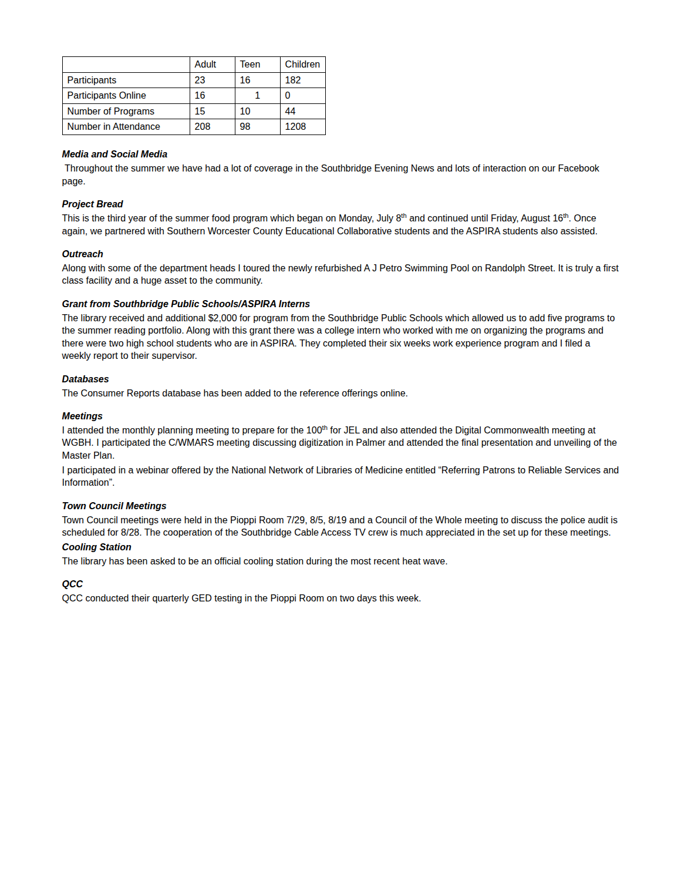| | Adult | Teen | Children |
| Participants | 23 | 16 | 182 |
| Participants Online | 16 | 1 | 0 |
| Number of Programs | 15 | 10 | 44 |
| Number in Attendance | 208 | 98 | 1208 |
Media and Social Media
Throughout the summer we have had a lot of coverage in the Southbridge Evening News and lots of interaction on our Facebook page.
Project Bread
This is the third year of the summer food program which began on Monday, July 8th and continued until Friday, August 16th. Once again, we partnered with Southern Worcester County Educational Collaborative students and the ASPIRA students also assisted.
Outreach
Along with some of the department heads I toured the newly refurbished A J Petro Swimming Pool on Randolph Street. It is truly a first class facility and a huge asset to the community.
Grant from Southbridge Public Schools/ASPIRA Interns
The library received and additional $2,000 for program from the Southbridge Public Schools which allowed us to add five programs to the summer reading portfolio. Along with this grant there was a college intern who worked with me on organizing the programs and there were two high school students who are in ASPIRA. They completed their six weeks work experience program and I filed a weekly report to their supervisor.
Databases
The Consumer Reports database has been added to the reference offerings online.
Meetings
I attended the monthly planning meeting to prepare for the 100th for JEL and also attended the Digital Commonwealth meeting at WGBH. I participated the C/WMARS meeting discussing digitization in Palmer and attended the final presentation and unveiling of the Master Plan.
I participated in a webinar offered by the National Network of Libraries of Medicine entitled “Referring Patrons to Reliable Services and Information”.
Town Council Meetings
Town Council meetings were held in the Pioppi Room 7/29, 8/5, 8/19 and a Council of the Whole meeting to discuss the police audit is scheduled for 8/28. The cooperation of the Southbridge Cable Access TV crew is much appreciated in the set up for these meetings.
Cooling Station
The library has been asked to be an official cooling station during the most recent heat wave.
QCC
QCC conducted their quarterly GED testing in the Pioppi Room on two days this week.